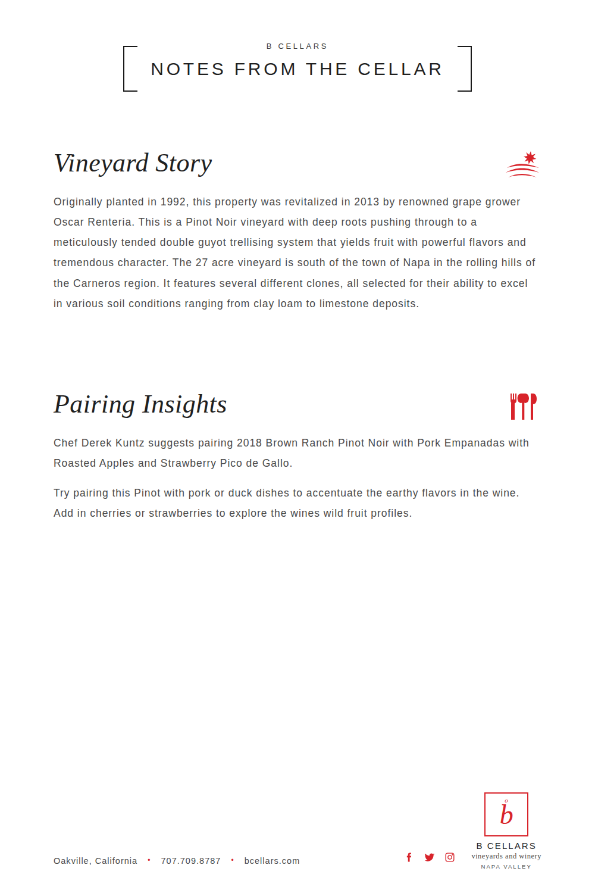B Cellars
Notes from the Cellar
Vineyard Story
Originally planted in 1992, this property was revitalized in 2013 by renowned grape grower Oscar Renteria. This is a Pinot Noir vineyard with deep roots pushing through to a meticulously tended double guyot trellising system that yields fruit with powerful flavors and tremendous character. The 27 acre vineyard is south of the town of Napa in the rolling hills of the Carneros region. It features several different clones, all selected for their ability to excel in various soil conditions ranging from clay loam to limestone deposits.
Pairing Insights
Chef Derek Kuntz suggests pairing 2018 Brown Ranch Pinot Noir with Pork Empanadas with Roasted Apples and Strawberry Pico de Gallo.
Try pairing this Pinot with pork or duck dishes to accentuate the earthy flavors in the wine. Add in cherries or strawberries to explore the wines wild fruit profiles.
Oakville, California • 707.709.8787 • bcellars.com
o b
B CELLARS
vineyards and winery
NAPA VALLEY